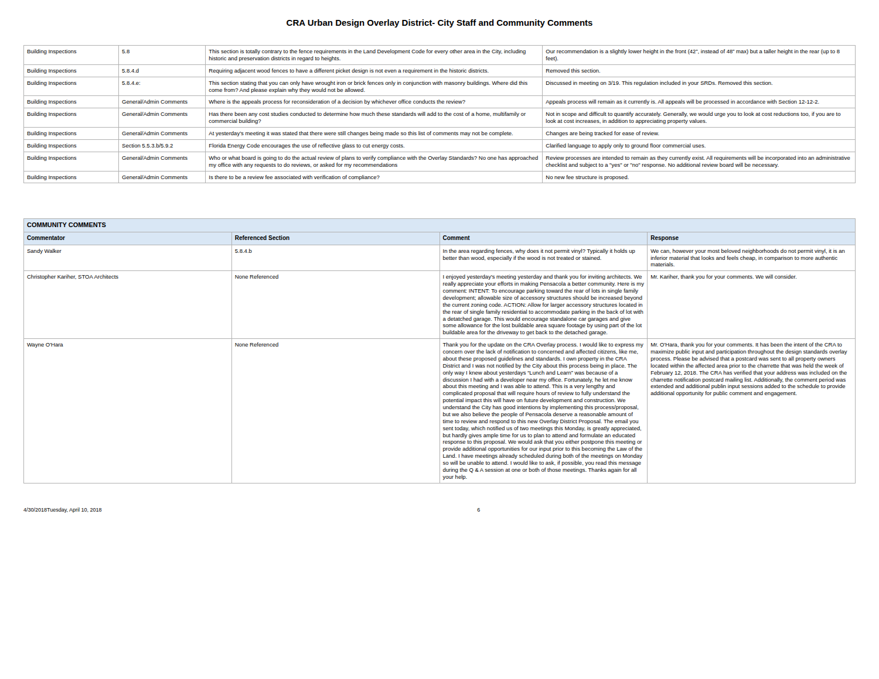CRA Urban Design Overlay District- City Staff and Community Comments
| Building Inspections | 5.8 | This section is totally contrary to the fence requirements in the Land Development Code for every other area in the City, including historic and preservation districts in regard to heights. | Our recommendation is a slightly lower height in the front (42”, instead of 48” max) but a taller height in the rear (up to 8 feet). |
| Building Inspections | 5.8.4.d | Requiring adjacent wood fences to have a different picket design is not even a requirement in the historic districts. | Removed this section. |
| Building Inspections | 5.8.4.e: | This section stating that you can only have wrought iron or brick fences only in conjunction with masonry buildings. Where did this come from? And please explain why they would not be allowed. | Discussed in meeting on 3/19. This regulation included in your SRDs. Removed this section. |
| Building Inspections | General/Admin Comments | Where is the appeals process for reconsideration of a decision by whichever office conducts the review? | Appeals process will remain as it currently is. All appeals will be processed in accordance with Section 12-12-2. |
| Building Inspections | General/Admin Comments | Has there been any cost studies conducted to determine how much these standards will add to the cost of a home, multifamily or commercial building? | Not in scope and difficult to quantify accurately. Generally, we would urge you to look at cost reductions too, if you are to look at cost increases, in addition to appreciating property values. |
| Building Inspections | General/Admin Comments | At yesterday’s meeting it was stated that there were still changes being made so this list of comments may not be complete. | Changes are being tracked for ease of review. |
| Building Inspections | Section 5.5.3.b/5.9.2 | Florida Energy Code encourages the use of reflective glass to cut energy costs. | Clarified language to apply only to ground floor commercial uses. |
| Building Inspections | General/Admin Comments | Who or what board is going to do the actual review of plans to verify compliance with the Overlay Standards? No one has approached my office with any requests to do reviews, or asked for my recommendations | Review processes are intended to remain as they currently exist. All requirements will be incorporated into an administrative checklist and subject to a "yes" or "no" response. No additional review board will be necessary. |
| Building Inspections | General/Admin Comments | Is there to be a review fee associated with verification of compliance? | No new fee structure is proposed. |
| COMMUNITY COMMENTS |
| Commentator | Referenced Section | Comment | Response |
| Sandy Walker | 5.8.4.b | In the area regarding fences, why does it not permit vinyl? Typically it holds up better than wood, especially if the wood is not treated or stained. | We can, however your most beloved neighborhoods do not permit vinyl, it is an inferior material that looks and feels cheap, in comparison to more authentic materials. |
| Christopher Kariher, STOA Architects | None Referenced | I enjoyed yesterday's meeting yesterday and thank you for inviting architects. We really appreciate your efforts in making Pensacola a better community. Here is my comment: INTENT: To encourage parking toward the rear of lots in single family development; allowable size of accessory structures should be increased beyond the current zoning code. ACTION: Allow for larger accessory structures located in the rear of single family residential to accommodate parking in the back of lot with a detatched garage. This would encourage standalone car garages and give some allowance for the lost buildable area square footage by using part of the lot buildable area for the driveway to get back to the detached garage. | Mr. Kariher, thank you for your comments. We will consider. |
| Wayne O'Hara | None Referenced | Thank you for the update on the CRA Overlay process. I would like to express my concern over the lack of notification to concerned and affected citizens, like me, about these proposed guidelines and standards. I own property in the CRA District and I was not notified by the City about this process being in place. The only way I knew about yesterdays “Lunch and Learn” was because of a discussion I had with a developer near my office. Fortunately, he let me know about this meeting and I was able to attend. This is a very lengthy and complicated proposal that will require hours of review to fully understand the potential impact this will have on future development and construction. We understand the City has good intentions by implementing this process/proposal, but we also believe the people of Pensacola deserve a reasonable amount of time to review and respond to this new Overlay District Proposal. The email you sent today, which notified us of two meetings this Monday, is greatly appreciated, but hardly gives ample time for us to plan to attend and formulate an educated response to this proposal. We would ask that you either postpone this meeting or provide additional opportunities for our input prior to this becoming the Law of the Land. I have meetings already scheduled during both of the meetings on Monday so will be unable to attend. I would like to ask, if possible, you read this message during the Q & A session at one or both of those meetings. Thanks again for all your help. | Mr. O'Hara, thank you for your comments. It has been the intent of the CRA to maximize public input and participation throughout the design standards overlay process. Please be advised that a postcard was sent to all property owners located within the affected area prior to the charrette that was held the week of February 12, 2018. The CRA has verified that your address was included on the charrette notification postcard mailing list. Additionally, the comment period was extended and additional publin input sessions added to the schedule to provide additional opportunity for public comment and engagement. |
4/30/2018Tuesday, April 10, 2018 6